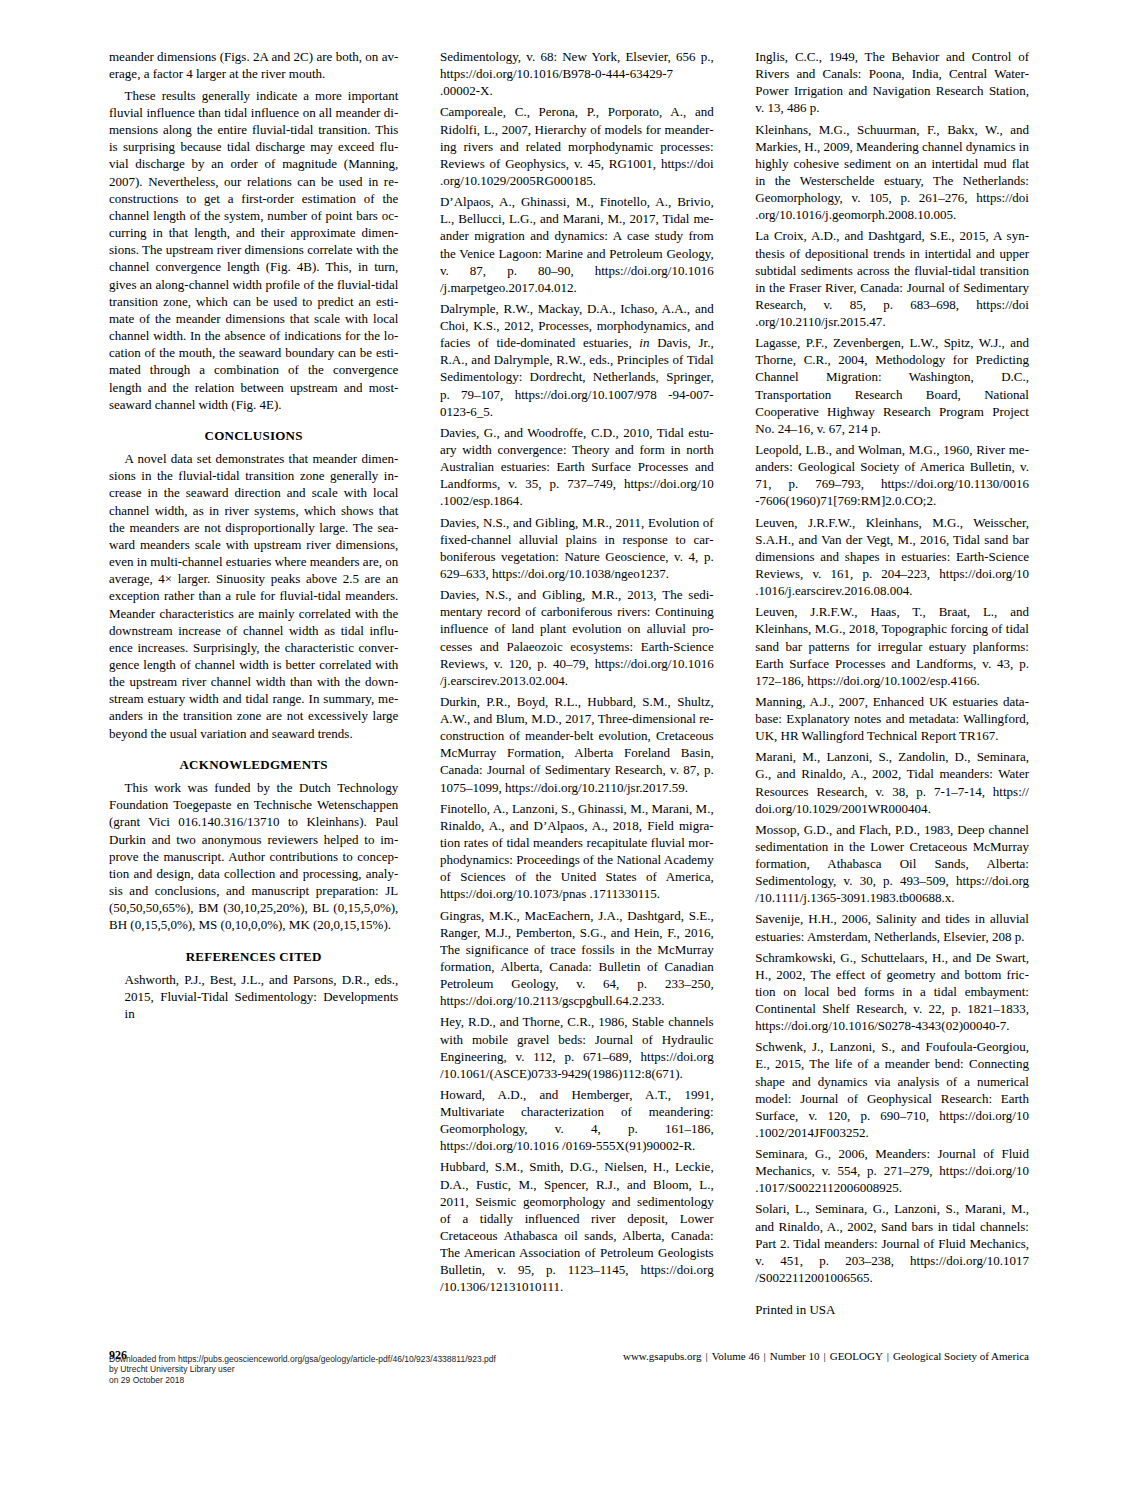meander dimensions (Figs. 2A and 2C) are both, on average, a factor 4 larger at the river mouth.
These results generally indicate a more important fluvial influence than tidal influence on all meander dimensions along the entire fluvial-tidal transition. This is surprising because tidal discharge may exceed fluvial discharge by an order of magnitude (Manning, 2007). Nevertheless, our relations can be used in reconstructions to get a first-order estimation of the channel length of the system, number of point bars occurring in that length, and their approximate dimensions. The upstream river dimensions correlate with the channel convergence length (Fig. 4B). This, in turn, gives an along-channel width profile of the fluvial-tidal transition zone, which can be used to predict an estimate of the meander dimensions that scale with local channel width. In the absence of indications for the location of the mouth, the seaward boundary can be estimated through a combination of the convergence length and the relation between upstream and most-seaward channel width (Fig. 4E).
Conclusions
A novel data set demonstrates that meander dimensions in the fluvial-tidal transition zone generally increase in the seaward direction and scale with local channel width, as in river systems, which shows that the meanders are not disproportionally large. The seaward meanders scale with upstream river dimensions, even in multi-channel estuaries where meanders are, on average, 4× larger. Sinuosity peaks above 2.5 are an exception rather than a rule for fluvial-tidal meanders. Meander characteristics are mainly correlated with the downstream increase of channel width as tidal influence increases. Surprisingly, the characteristic convergence length of channel width is better correlated with the upstream river channel width than with the downstream estuary width and tidal range. In summary, meanders in the transition zone are not excessively large beyond the usual variation and seaward trends.
Acknowledgments
This work was funded by the Dutch Technology Foundation Toegepaste en Technische Wetenschappen (grant Vici 016.140.316/13710 to Kleinhans). Paul Durkin and two anonymous reviewers helped to improve the manuscript. Author contributions to conception and design, data collection and processing, analysis and conclusions, and manuscript preparation: JL (50,50,50,65%), BM (30,10,25,20%), BL (0,15,5,0%), BH (0,15,5,0%), MS (0,10,0,0%), MK (20,0,15,15%).
References Cited
Ashworth, P.J., Best, J.L., and Parsons, D.R., eds., 2015, Fluvial-Tidal Sedimentology: Developments in
Sedimentology, v. 68: New York, Elsevier, 656 p., https://doi.org/10.1016/B978-0-444-63429-7 .00002-X.
Camporeale, C., Perona, P., Porporato, A., and Ridolfi, L., 2007, Hierarchy of models for meandering rivers and related morphodynamic processes: Reviews of Geophysics, v. 45, RG1001, https://doi .org/10.1029/2005RG000185.
D’Alpaos, A., Ghinassi, M., Finotello, A., Brivio, L., Bellucci, L.G., and Marani, M., 2017, Tidal meander migration and dynamics: A case study from the Venice Lagoon: Marine and Petroleum Geology, v. 87, p. 80–90, https://doi.org/10.1016 /j.marpetgeo.2017.04.012.
Dalrymple, R.W., Mackay, D.A., Ichaso, A.A., and Choi, K.S., 2012, Processes, morphodynamics, and facies of tide-dominated estuaries, in Davis, Jr., R.A., and Dalrymple, R.W., eds., Principles of Tidal Sedimentology: Dordrecht, Netherlands, Springer, p. 79–107, https://doi.org/10.1007/978 -94-007-0123-6_5.
Davies, G., and Woodroffe, C.D., 2010, Tidal estuary width convergence: Theory and form in north Australian estuaries: Earth Surface Processes and Landforms, v. 35, p. 737–749, https://doi.org/10 .1002/esp.1864.
Davies, N.S., and Gibling, M.R., 2011, Evolution of fixed-channel alluvial plains in response to carboniferous vegetation: Nature Geoscience, v. 4, p. 629–633, https://doi.org/10.1038/ngeo1237.
Davies, N.S., and Gibling, M.R., 2013, The sedimentary record of carboniferous rivers: Continuing influence of land plant evolution on alluvial processes and Palaeozoic ecosystems: Earth-Science Reviews, v. 120, p. 40–79, https://doi.org/10.1016 /j.earscirev.2013.02.004.
Durkin, P.R., Boyd, R.L., Hubbard, S.M., Shultz, A.W., and Blum, M.D., 2017, Three-dimensional reconstruction of meander-belt evolution, Cretaceous McMurray Formation, Alberta Foreland Basin, Canada: Journal of Sedimentary Research, v. 87, p. 1075–1099, https://doi.org/10.2110/jsr.2017.59.
Finotello, A., Lanzoni, S., Ghinassi, M., Marani, M., Rinaldo, A., and D’Alpaos, A., 2018, Field migration rates of tidal meanders recapitulate fluvial morphodynamics: Proceedings of the National Academy of Sciences of the United States of America, https://doi.org/10.1073/pnas .1711330115.
Gingras, M.K., MacEachern, J.A., Dashtgard, S.E., Ranger, M.J., Pemberton, S.G., and Hein, F., 2016, The significance of trace fossils in the McMurray formation, Alberta, Canada: Bulletin of Canadian Petroleum Geology, v. 64, p. 233–250, https://doi.org/10.2113/gscpgbull.64.2.233.
Hey, R.D., and Thorne, C.R., 1986, Stable channels with mobile gravel beds: Journal of Hydraulic Engineering, v. 112, p. 671–689, https://doi.org /10.1061/(ASCE)0733-9429(1986)112:8(671).
Howard, A.D., and Hemberger, A.T., 1991, Multivariate characterization of meandering: Geomorphology, v. 4, p. 161–186, https://doi.org/10.1016 /0169-555X(91)90002-R.
Hubbard, S.M., Smith, D.G., Nielsen, H., Leckie, D.A., Fustic, M., Spencer, R.J., and Bloom, L., 2011, Seismic geomorphology and sedimentology of a tidally influenced river deposit, Lower Cretaceous Athabasca oil sands, Alberta, Canada: The American Association of Petroleum Geologists Bulletin, v. 95, p. 1123–1145, https://doi.org /10.1306/12131010111.
Inglis, C.C., 1949, The Behavior and Control of Rivers and Canals: Poona, India, Central Water-Power Irrigation and Navigation Research Station, v. 13, 486 p.
Kleinhans, M.G., Schuurman, F., Bakx, W., and Markies, H., 2009, Meandering channel dynamics in highly cohesive sediment on an intertidal mud flat in the Westerschelde estuary, The Netherlands: Geomorphology, v. 105, p. 261–276, https://doi .org/10.1016/j.geomorph.2008.10.005.
La Croix, A.D., and Dashtgard, S.E., 2015, A synthesis of depositional trends in intertidal and upper subtidal sediments across the fluvial-tidal transition in the Fraser River, Canada: Journal of Sedimentary Research, v. 85, p. 683–698, https://doi .org/10.2110/jsr.2015.47.
Lagasse, P.F., Zevenbergen, L.W., Spitz, W.J., and Thorne, C.R., 2004, Methodology for Predicting Channel Migration: Washington, D.C., Transportation Research Board, National Cooperative Highway Research Program Project No. 24–16, v. 67, 214 p.
Leopold, L.B., and Wolman, M.G., 1960, River meanders: Geological Society of America Bulletin, v. 71, p. 769–793, https://doi.org/10.1130/0016 -7606(1960)71[769:RM]2.0.CO;2.
Leuven, J.R.F.W., Kleinhans, M.G., Weisscher, S.A.H., and Van der Vegt, M., 2016, Tidal sand bar dimensions and shapes in estuaries: Earth-Science Reviews, v. 161, p. 204–223, https://doi.org/10 .1016/j.earscirev.2016.08.004.
Leuven, J.R.F.W., Haas, T., Braat, L., and Kleinhans, M.G., 2018, Topographic forcing of tidal sand bar patterns for irregular estuary planforms: Earth Surface Processes and Landforms, v. 43, p. 172–186, https://doi.org/10.1002/esp.4166.
Manning, A.J., 2007, Enhanced UK estuaries database: Explanatory notes and metadata: Wallingford, UK, HR Wallingford Technical Report TR167.
Marani, M., Lanzoni, S., Zandolin, D., Seminara, G., and Rinaldo, A., 2002, Tidal meanders: Water Resources Research, v. 38, p. 7-1–7-14, https:// doi.org/10.1029/2001WR000404.
Mossop, G.D., and Flach, P.D., 1983, Deep channel sedimentation in the Lower Cretaceous McMurray formation, Athabasca Oil Sands, Alberta: Sedimentology, v. 30, p. 493–509, https://doi.org /10.1111/j.1365-3091.1983.tb00688.x.
Savenije, H.H., 2006, Salinity and tides in alluvial estuaries: Amsterdam, Netherlands, Elsevier, 208 p.
Schramkowski, G., Schuttelaars, H., and De Swart, H., 2002, The effect of geometry and bottom friction on local bed forms in a tidal embayment: Continental Shelf Research, v. 22, p. 1821–1833, https://doi.org/10.1016/S0278-4343(02)00040-7.
Schwenk, J., Lanzoni, S., and Foufoula-Georgiou, E., 2015, The life of a meander bend: Connecting shape and dynamics via analysis of a numerical model: Journal of Geophysical Research: Earth Surface, v. 120, p. 690–710, https://doi.org/10 .1002/2014JF003252.
Seminara, G., 2006, Meanders: Journal of Fluid Mechanics, v. 554, p. 271–279, https://doi.org/10 .1017/S0022112006008925.
Solari, L., Seminara, G., Lanzoni, S., Marani, M., and Rinaldo, A., 2002, Sand bars in tidal channels: Part 2. Tidal meanders: Journal of Fluid Mechanics, v. 451, p. 203–238, https://doi.org/10.1017 /S0022112001006565.
Printed in USA
926
www.gsapubs.org|Volume 46|Number 10|GEOLOGY|Geological Society of America
Downloaded from https://pubs.geoscienceworld.org/gsa/geology/article-pdf/46/10/923/4338811/923.pdf
by Utrecht University Library user
on 29 October 2018